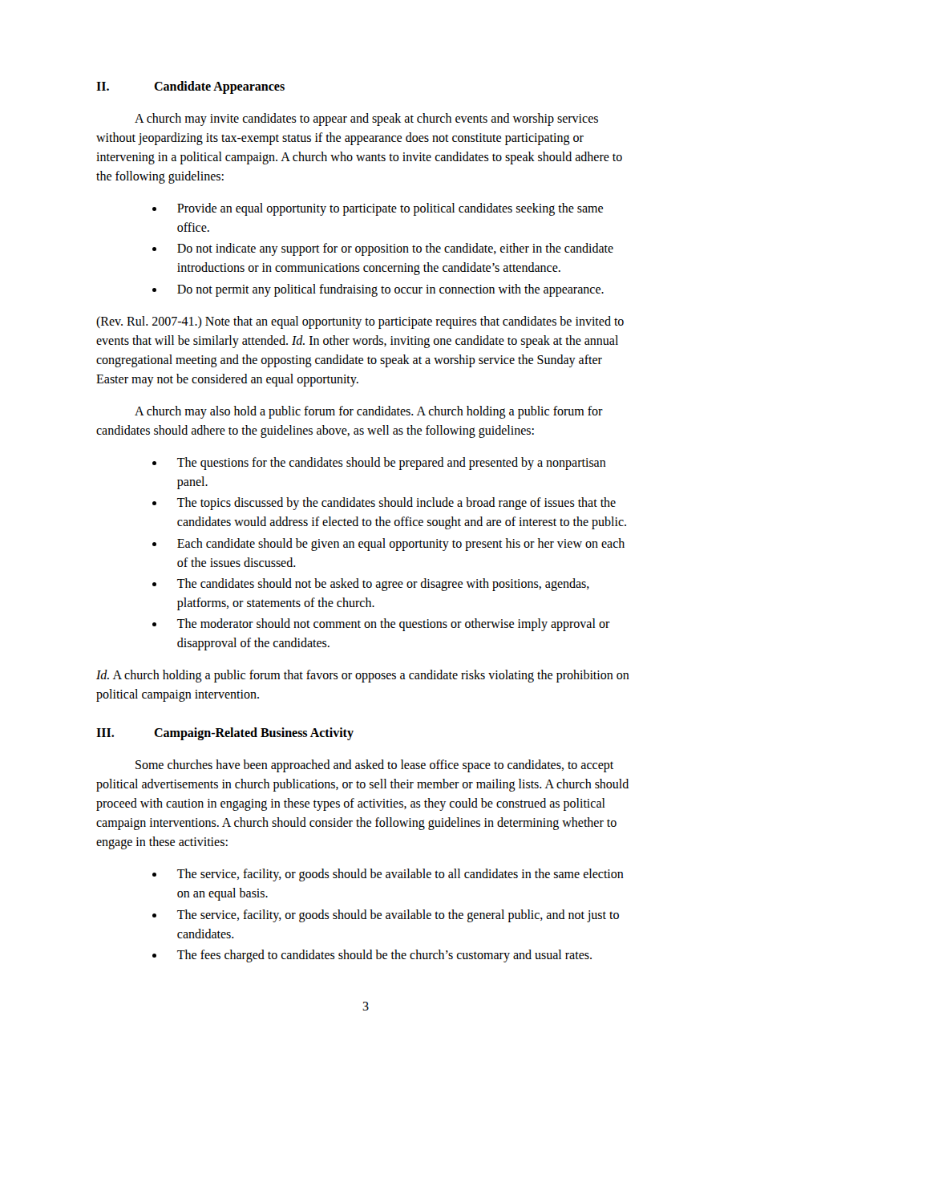II. Candidate Appearances
A church may invite candidates to appear and speak at church events and worship services without jeopardizing its tax-exempt status if the appearance does not constitute participating or intervening in a political campaign. A church who wants to invite candidates to speak should adhere to the following guidelines:
Provide an equal opportunity to participate to political candidates seeking the same office.
Do not indicate any support for or opposition to the candidate, either in the candidate introductions or in communications concerning the candidate’s attendance.
Do not permit any political fundraising to occur in connection with the appearance.
(Rev. Rul. 2007-41.) Note that an equal opportunity to participate requires that candidates be invited to events that will be similarly attended. Id. In other words, inviting one candidate to speak at the annual congregational meeting and the opposting candidate to speak at a worship service the Sunday after Easter may not be considered an equal opportunity.
A church may also hold a public forum for candidates. A church holding a public forum for candidates should adhere to the guidelines above, as well as the following guidelines:
The questions for the candidates should be prepared and presented by a nonpartisan panel.
The topics discussed by the candidates should include a broad range of issues that the candidates would address if elected to the office sought and are of interest to the public.
Each candidate should be given an equal opportunity to present his or her view on each of the issues discussed.
The candidates should not be asked to agree or disagree with positions, agendas, platforms, or statements of the church.
The moderator should not comment on the questions or otherwise imply approval or disapproval of the candidates.
Id. A church holding a public forum that favors or opposes a candidate risks violating the prohibition on political campaign intervention.
III. Campaign-Related Business Activity
Some churches have been approached and asked to lease office space to candidates, to accept political advertisements in church publications, or to sell their member or mailing lists. A church should proceed with caution in engaging in these types of activities, as they could be construed as political campaign interventions. A church should consider the following guidelines in determining whether to engage in these activities:
The service, facility, or goods should be available to all candidates in the same election on an equal basis.
The service, facility, or goods should be available to the general public, and not just to candidates.
The fees charged to candidates should be the church’s customary and usual rates.
3